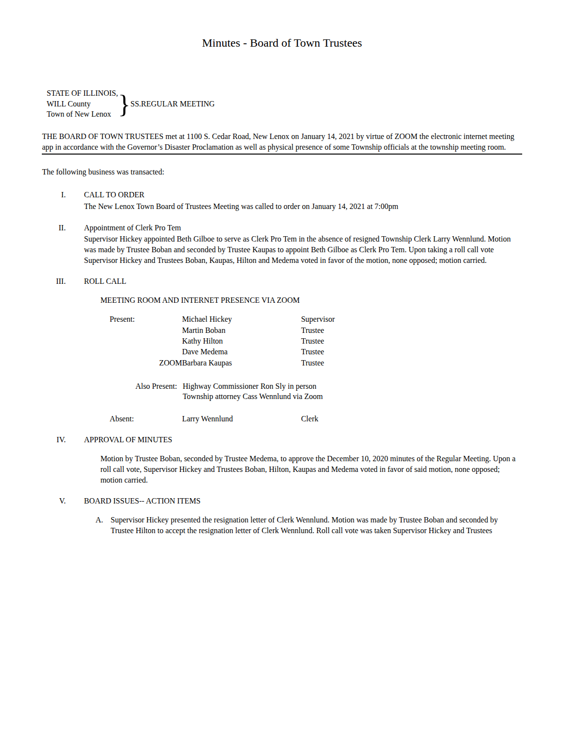Minutes - Board of Town Trustees
| STATE OF ILLINOIS, WILL County Town of New Lenox | } | SS. | REGULAR MEETING |
THE BOARD OF TOWN TRUSTEES met at 1100 S. Cedar Road, New Lenox on January 14, 2021 by virtue of ZOOM the electronic internet meeting app in accordance with the Governor’s Disaster Proclamation as well as physical presence of some Township officials at the township meeting room.
The following business was transacted:
CALL TO ORDER The New Lenox Town Board of Trustees Meeting was called to order on January 14, 2021 at 7:00pm
Appointment of Clerk Pro Tem Supervisor Hickey appointed Beth Gilboe to serve as Clerk Pro Tem in the absence of resigned Township Clerk Larry Wennlund. Motion was made by Trustee Boban and seconded by Trustee Kaupas to appoint Beth Gilboe as Clerk Pro Tem. Upon taking a roll call vote Supervisor Hickey and Trustees Boban, Kaupas, Hilton and Medema voted in favor of the motion, none opposed; motion carried.
ROLL CALL
MEETING ROOM AND INTERNET PRESENCE VIA ZOOM
| Present: | Michael Hickey | Supervisor |
| | Martin Boban | Trustee |
| | Kathy Hilton | Trustee |
| | Dave Medema | Trustee |
| ZOOM | Barbara Kaupas | Trustee |
| Also Present: | Highway Commissioner Ron Sly in person Township attorney Cass Wennlund via Zoom |
| Absent: | Larry Wennlund | Clerk |
APPROVAL OF MINUTES Motion by Trustee Boban, seconded by Trustee Medema, to approve the December 10, 2020 minutes of the Regular Meeting. Upon a roll call vote, Supervisor Hickey and Trustees Boban, Hilton, Kaupas and Medema voted in favor of said motion, none opposed; motion carried.
BOARD ISSUES-- ACTION ITEMS
Supervisor Hickey presented the resignation letter of Clerk Wennlund. Motion was made by Trustee Boban and seconded by Trustee Hilton to accept the resignation letter of Clerk Wennlund. Roll call vote was taken Supervisor Hickey and Trustees